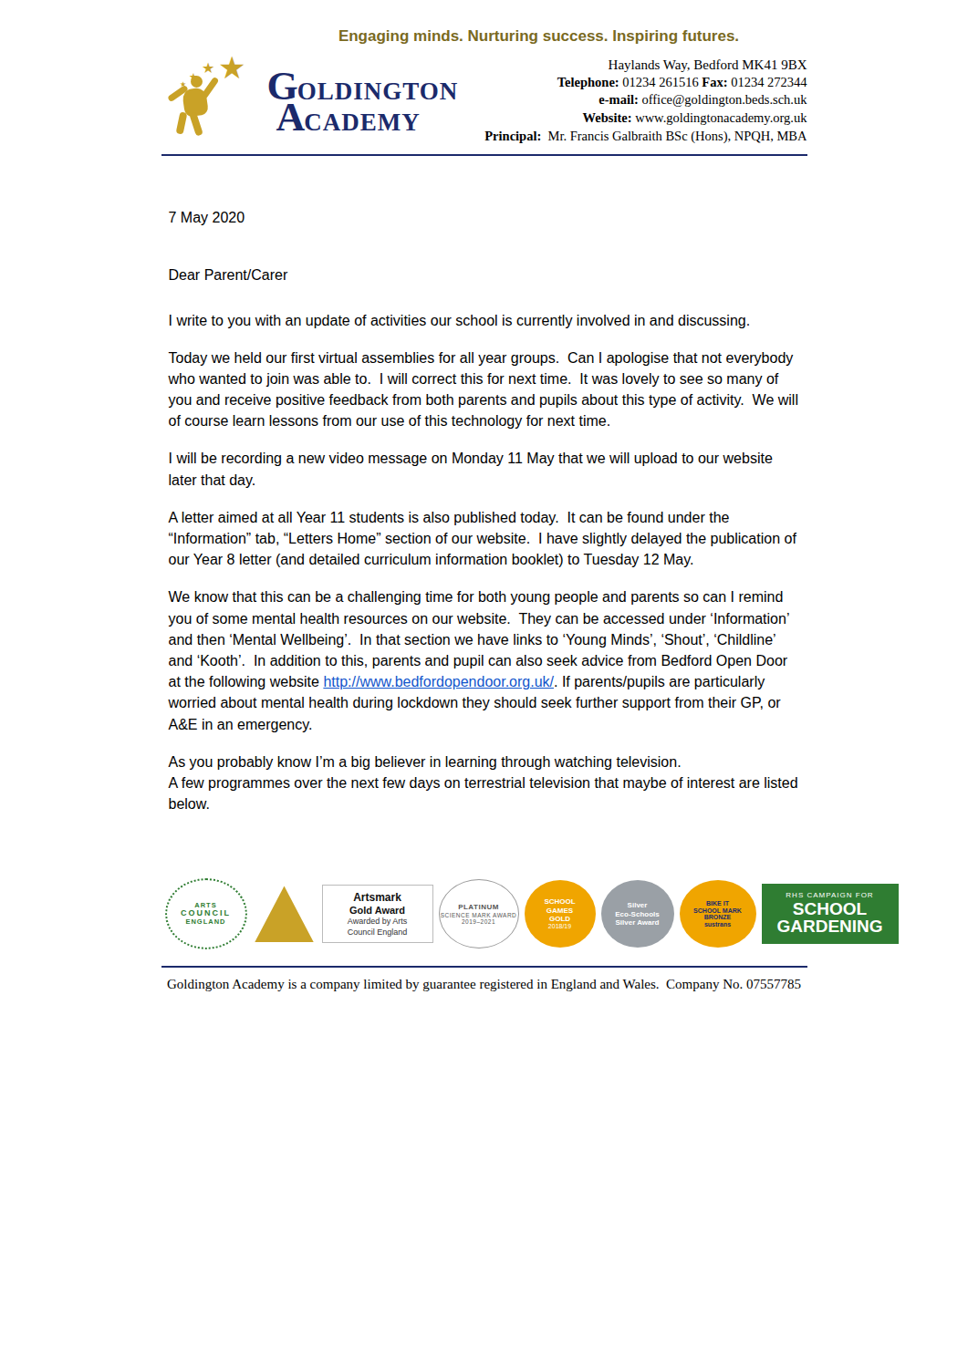Engaging minds. Nurturing success. Inspiring futures.
★ ★ ★ ★
GOLDINGTON
ACADEMY
Haylands Way, Bedford MK41 9BX
Telephone: 01234 261516 Fax: 01234 272344
e-mail: office@goldington.beds.sch.uk
Website: www.goldingtonacademy.org.uk
Principal: Mr. Francis Galbraith BSc (Hons), NPQH, MBA
7 May 2020
Dear Parent/Carer
I write to you with an update of activities our school is currently involved in and discussing.
Today we held our first virtual assemblies for all year groups. Can I apologise that not everybody who wanted to join was able to. I will correct this for next time. It was lovely to see so many of you and receive positive feedback from both parents and pupils about this type of activity. We will of course learn lessons from our use of this technology for next time.
I will be recording a new video message on Monday 11 May that we will upload to our website later that day.
A letter aimed at all Year 11 students is also published today. It can be found under the “Information” tab, “Letters Home” section of our website. I have slightly delayed the publication of our Year 8 letter (and detailed curriculum information booklet) to Tuesday 12 May.
We know that this can be a challenging time for both young people and parents so can I remind you of some mental health resources on our website. They can be accessed under ‘Information’ and then ‘Mental Wellbeing’. In that section we have links to ‘Young Minds’, ‘Shout’, ‘Childline’ and ‘Kooth’. In addition to this, parents and pupil can also seek advice from Bedford Open Door at the following website http://www.bedfordopendoor.org.uk/. If parents/pupils are particularly worried about mental health during lockdown they should seek further support from their GP, or A&E in an emergency.
As you probably know I’m a big believer in learning through watching television.
A few programmes over the next few days on terrestrial television that maybe of interest are listed below.
ARTS
COUNCIL
ENGLAND
Artsmark
Gold Award
Awarded by Arts
Council England
PLATINUM
SCIENCE MARK AWARD
2019–2021
SCHOOL
GAMES
GOLD
2018/19
Silver
Eco-Schools
Silver Award
BIKE IT
SCHOOL MARK
BRONZE
sustrans
RHS CAMPAIGN FOR
SCHOOL
GARDENING
Goldington Academy is a company limited by guarantee registered in England and Wales. Company No. 07557785